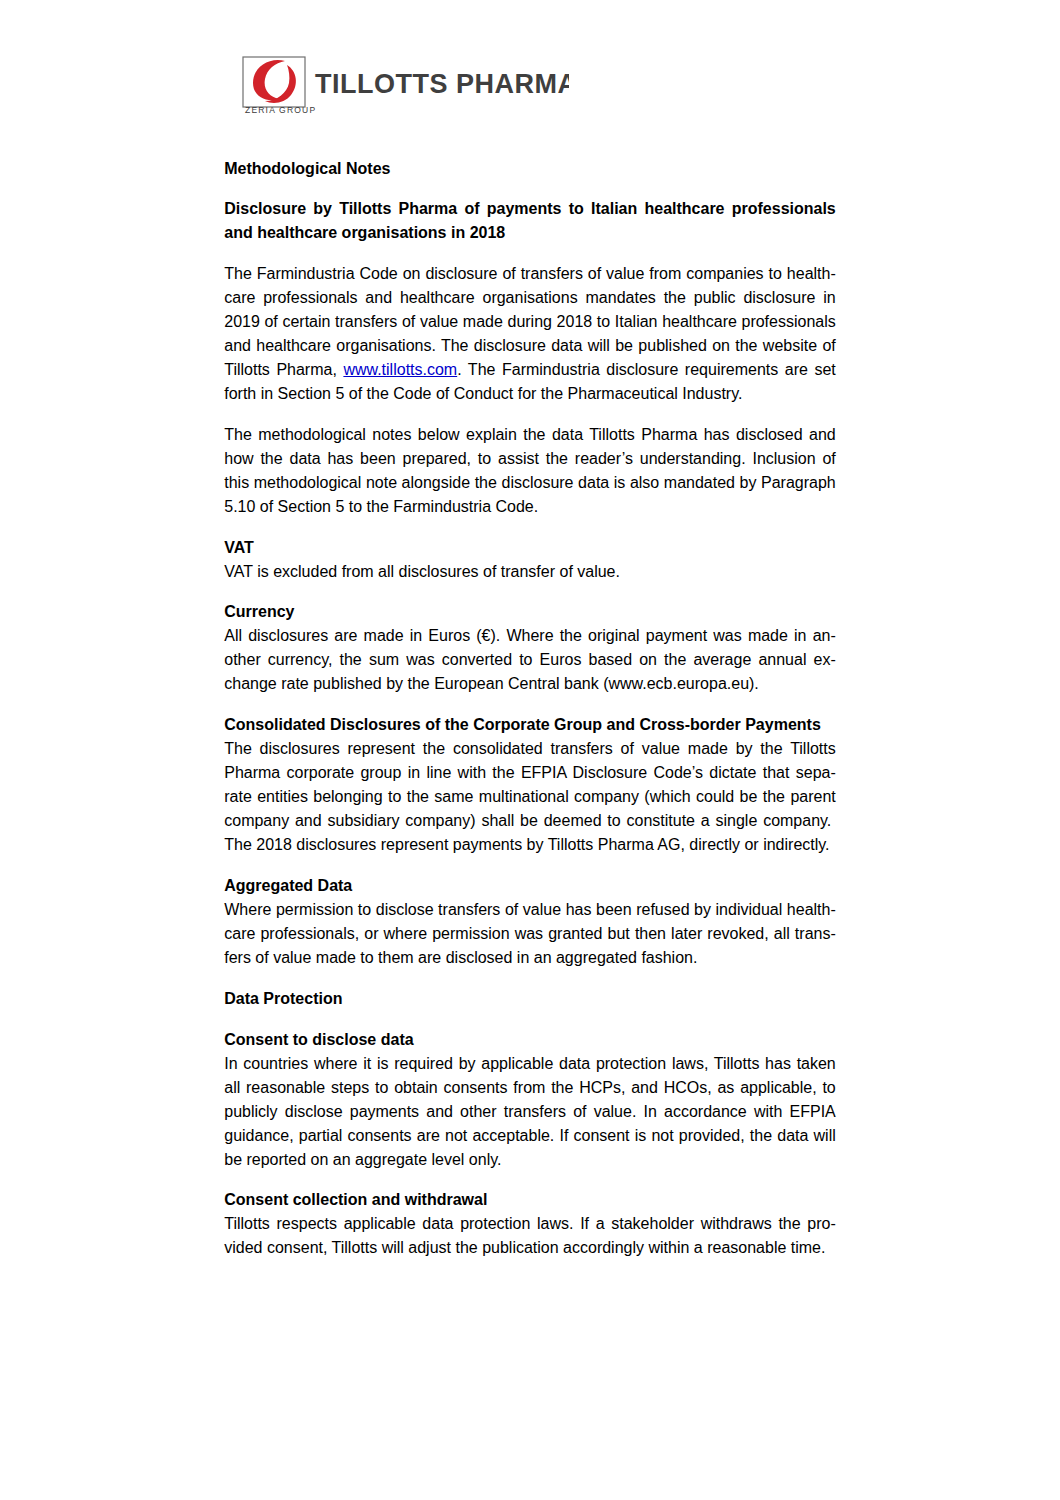ZERIA GROUP TILLOTTS PHARMA
Methodological Notes
Disclosure by Tillotts Pharma of payments to Italian healthcare professionals and healthcare organisations in 2018
The Farmindustria Code on disclosure of transfers of value from companies to healthcare professionals and healthcare organisations mandates the public disclosure in 2019 of certain transfers of value made during 2018 to Italian healthcare professionals and healthcare organisations. The disclosure data will be published on the website of Tillotts Pharma, www.tillotts.com. The Farmindustria disclosure requirements are set forth in Section 5 of the Code of Conduct for the Pharmaceutical Industry.
The methodological notes below explain the data Tillotts Pharma has disclosed and how the data has been prepared, to assist the reader’s understanding. Inclusion of this methodological note alongside the disclosure data is also mandated by Paragraph 5.10 of Section 5 to the Farmindustria Code.
VAT
VAT is excluded from all disclosures of transfer of value.
Currency
All disclosures are made in Euros (€). Where the original payment was made in another currency, the sum was converted to Euros based on the average annual exchange rate published by the European Central bank (www.ecb.europa.eu).
Consolidated Disclosures of the Corporate Group and Cross-border Payments
The disclosures represent the consolidated transfers of value made by the Tillotts Pharma corporate group in line with the EFPIA Disclosure Code’s dictate that separate entities belonging to the same multinational company (which could be the parent company and subsidiary company) shall be deemed to constitute a single company. The 2018 disclosures represent payments by Tillotts Pharma AG, directly or indirectly.
Aggregated Data
Where permission to disclose transfers of value has been refused by individual healthcare professionals, or where permission was granted but then later revoked, all transfers of value made to them are disclosed in an aggregated fashion.
Data Protection
Consent to disclose data
In countries where it is required by applicable data protection laws, Tillotts has taken all reasonable steps to obtain consents from the HCPs, and HCOs, as applicable, to publicly disclose payments and other transfers of value. In accordance with EFPIA guidance, partial consents are not acceptable. If consent is not provided, the data will be reported on an aggregate level only.
Consent collection and withdrawal
Tillotts respects applicable data protection laws. If a stakeholder withdraws the provided consent, Tillotts will adjust the publication accordingly within a reasonable time.